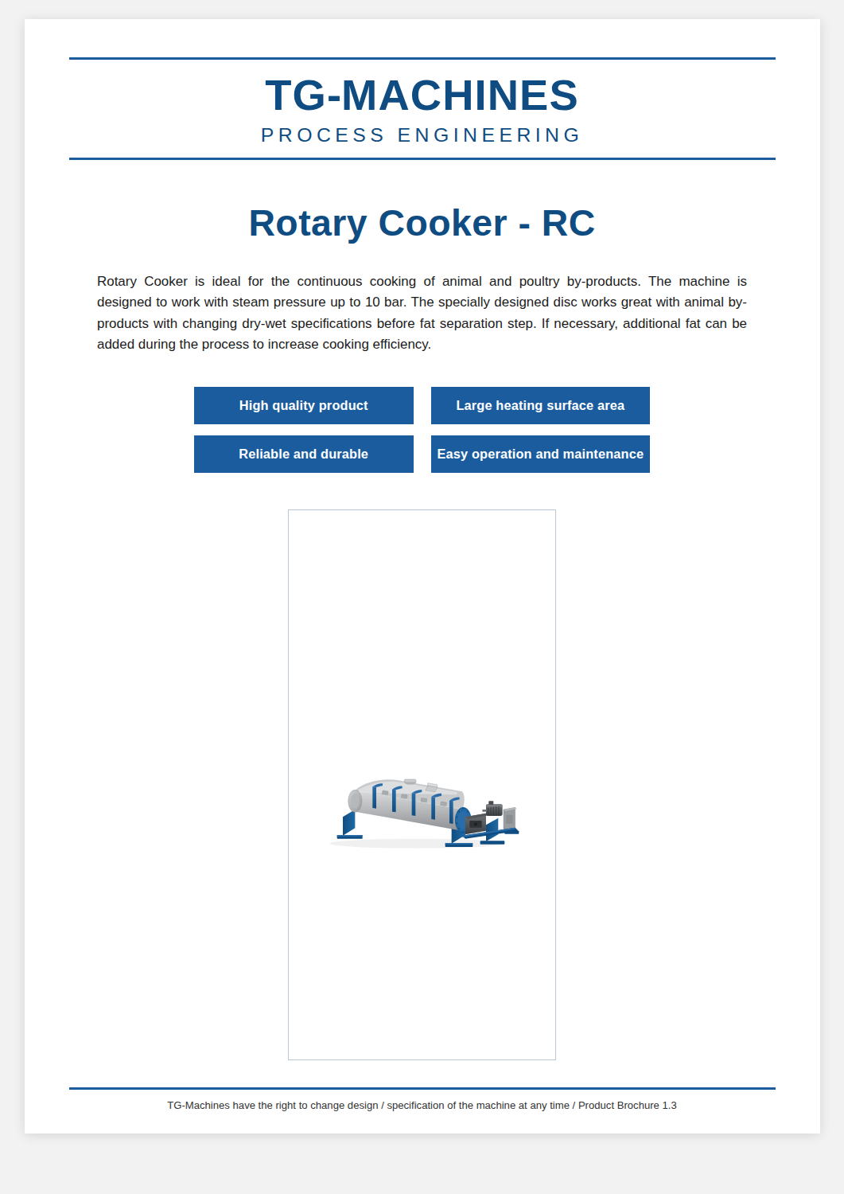TG-MACHINES
Process Engineering
Rotary Cooker - RC
Rotary Cooker is ideal for the continuous cooking of animal and poultry by-products. The machine is designed to work with steam pressure up to 10 bar. The specially designed disc works great with animal by-products with changing dry-wet specifications before fat separation step. If necessary, additional fat can be added during the process to increase cooking efficiency.
High quality product
Large heating surface area
Reliable and durable
Easy operation and maintenance
TG-Machines have the right to change design / specification of the machine at any time / Product Brochure 1.3